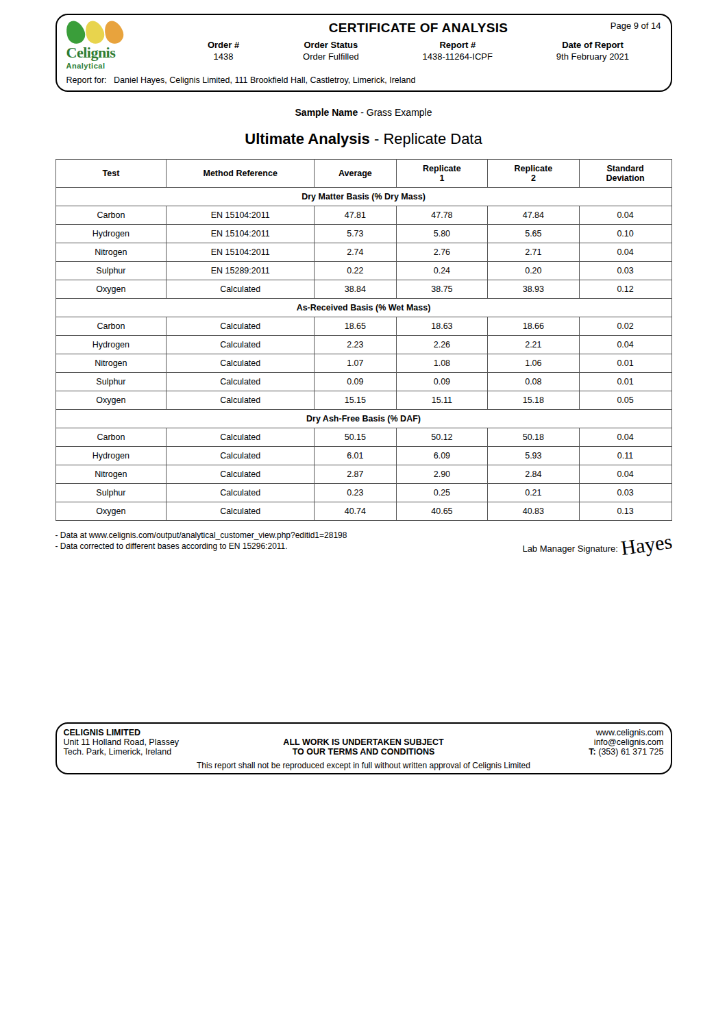Page 9 of 14
Celignis
Analytical
CERTIFICATE OF ANALYSIS
Order #
1438
Order Status
Order Fulfilled
Report #
1438-11264-ICPF
Date of Report
9th February 2021
Report for: Daniel Hayes, Celignis Limited, 111 Brookfield Hall, Castletroy, Limerick, Ireland
Sample Name - Grass Example
Ultimate Analysis - Replicate Data
| Test | Method Reference | Average | Replicate 1 | Replicate 2 | Standard Deviation |
| --- | --- | --- | --- | --- | --- |
| Dry Matter Basis (% Dry Mass) |
| Carbon | EN 15104:2011 | 47.81 | 47.78 | 47.84 | 0.04 |
| Hydrogen | EN 15104:2011 | 5.73 | 5.80 | 5.65 | 0.10 |
| Nitrogen | EN 15104:2011 | 2.74 | 2.76 | 2.71 | 0.04 |
| Sulphur | EN 15289:2011 | 0.22 | 0.24 | 0.20 | 0.03 |
| Oxygen | Calculated | 38.84 | 38.75 | 38.93 | 0.12 |
| As-Received Basis (% Wet Mass) |
| Carbon | Calculated | 18.65 | 18.63 | 18.66 | 0.02 |
| Hydrogen | Calculated | 2.23 | 2.26 | 2.21 | 0.04 |
| Nitrogen | Calculated | 1.07 | 1.08 | 1.06 | 0.01 |
| Sulphur | Calculated | 0.09 | 0.09 | 0.08 | 0.01 |
| Oxygen | Calculated | 15.15 | 15.11 | 15.18 | 0.05 |
| Dry Ash-Free Basis (% DAF) |
| Carbon | Calculated | 50.15 | 50.12 | 50.18 | 0.04 |
| Hydrogen | Calculated | 6.01 | 6.09 | 5.93 | 0.11 |
| Nitrogen | Calculated | 2.87 | 2.90 | 2.84 | 0.04 |
| Sulphur | Calculated | 0.23 | 0.25 | 0.21 | 0.03 |
| Oxygen | Calculated | 40.74 | 40.65 | 40.83 | 0.13 |
Lab Manager Signature:
Hayes
- Data at www.celignis.com/output/analytical_customer_view.php?editid1=28198
- Data corrected to different bases according to EN 15296:2011.
CELIGNIS LIMITED
Unit 11 Holland Road, Plassey
Tech. Park, Limerick, Ireland
ALL WORK IS UNDERTAKEN SUBJECT
TO OUR TERMS AND CONDITIONS
www.celignis.com
info@celignis.com
T: (353) 61 371 725
This report shall not be reproduced except in full without written approval of Celignis Limited